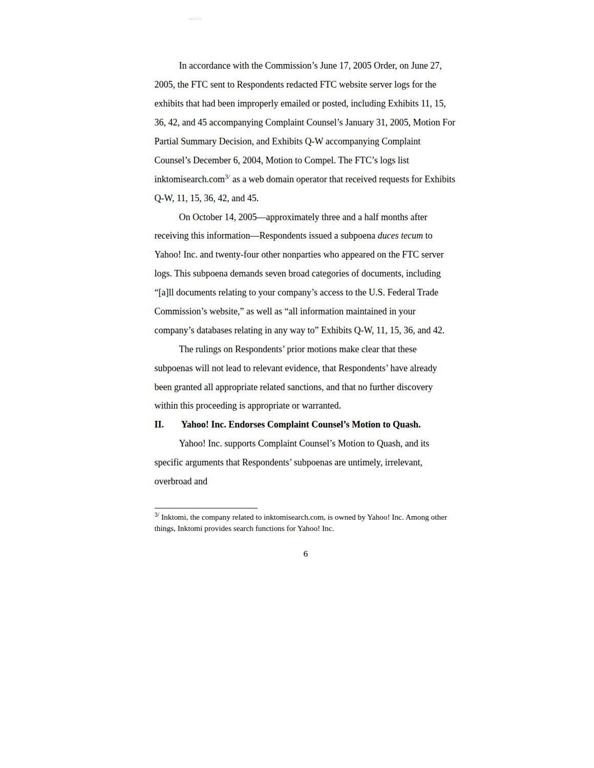……
In accordance with the Commission’s June 17, 2005 Order, on June 27, 2005, the FTC sent to Respondents redacted FTC website server logs for the exhibits that had been improperly emailed or posted, including Exhibits 11, 15, 36, 42, and 45 accompanying Complaint Counsel’s January 31, 2005, Motion For Partial Summary Decision, and Exhibits Q-W accompanying Complaint Counsel’s December 6, 2004, Motion to Compel. The FTC’s logs list inktomisearch.com3/ as a web domain operator that received requests for Exhibits Q-W, 11, 15, 36, 42, and 45.
On October 14, 2005—approximately three and a half months after receiving this information—Respondents issued a subpoena duces tecum to Yahoo! Inc. and twenty-four other nonparties who appeared on the FTC server logs. This subpoena demands seven broad categories of documents, including “[a]ll documents relating to your company’s access to the U.S. Federal Trade Commission’s website,” as well as “all information maintained in your company’s databases relating in any way to” Exhibits Q-W, 11, 15, 36, and 42.
The rulings on Respondents’ prior motions make clear that these subpoenas will not lead to relevant evidence, that Respondents’ have already been granted all appropriate related sanctions, and that no further discovery within this proceeding is appropriate or warranted.
II. Yahoo! Inc. Endorses Complaint Counsel’s Motion to Quash.
Yahoo! Inc. supports Complaint Counsel’s Motion to Quash, and its specific arguments that Respondents’ subpoenas are untimely, irrelevant, overbroad and
3/ Inktomi, the company related to inktomisearch.com, is owned by Yahoo! Inc. Among other things, Inktomi provides search functions for Yahoo! Inc.
6